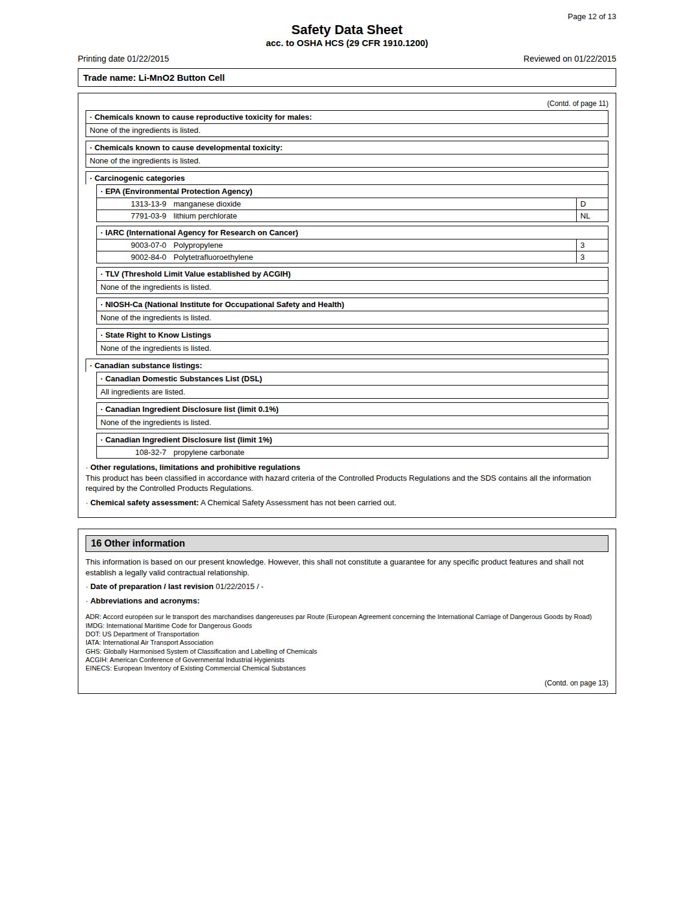Page 12 of 13
Safety Data Sheet
acc. to OSHA HCS (29 CFR 1910.1200)
Printing date 01/22/2015 Reviewed on 01/22/2015
Trade name: Li-MnO2 Button Cell
(Contd. of page 11)
Chemicals known to cause reproductive toxicity for males:
None of the ingredients is listed.
Chemicals known to cause developmental toxicity:
None of the ingredients is listed.
Carcinogenic categories
EPA (Environmental Protection Agency)
| 1313-13-9 | manganese dioxide | D |
| 7791-03-9 | lithium perchlorate | NL |
IARC (International Agency for Research on Cancer)
| 9003-07-0 | Polypropylene | 3 |
| 9002-84-0 | Polytetrafluoroethylene | 3 |
TLV (Threshold Limit Value established by ACGIH)
None of the ingredients is listed.
NIOSH-Ca (National Institute for Occupational Safety and Health)
None of the ingredients is listed.
State Right to Know Listings
None of the ingredients is listed.
Canadian substance listings:
Canadian Domestic Substances List (DSL)
All ingredients are listed.
Canadian Ingredient Disclosure list (limit 0.1%)
None of the ingredients is listed.
Canadian Ingredient Disclosure list (limit 1%)
| 108-32-7 | propylene carbonate |
Other regulations, limitations and prohibitive regulations
This product has been classified in accordance with hazard criteria of the Controlled Products Regulations and the SDS contains all the information required by the Controlled Products Regulations.
Chemical safety assessment: A Chemical Safety Assessment has not been carried out.
16 Other information
This information is based on our present knowledge. However, this shall not constitute a guarantee for any specific product features and shall not establish a legally valid contractual relationship.
Date of preparation / last revision 01/22/2015 / -
Abbreviations and acronyms:
ADR: Accord européen sur le transport des marchandises dangereuses par Route (European Agreement concerning the International Carriage of Dangerous Goods by Road)
IMDG: International Maritime Code for Dangerous Goods
DOT: US Department of Transportation
IATA: International Air Transport Association
GHS: Globally Harmonised System of Classification and Labelling of Chemicals
ACGIH: American Conference of Governmental Industrial Hygienists
EINECS: European Inventory of Existing Commercial Chemical Substances
(Contd. on page 13)